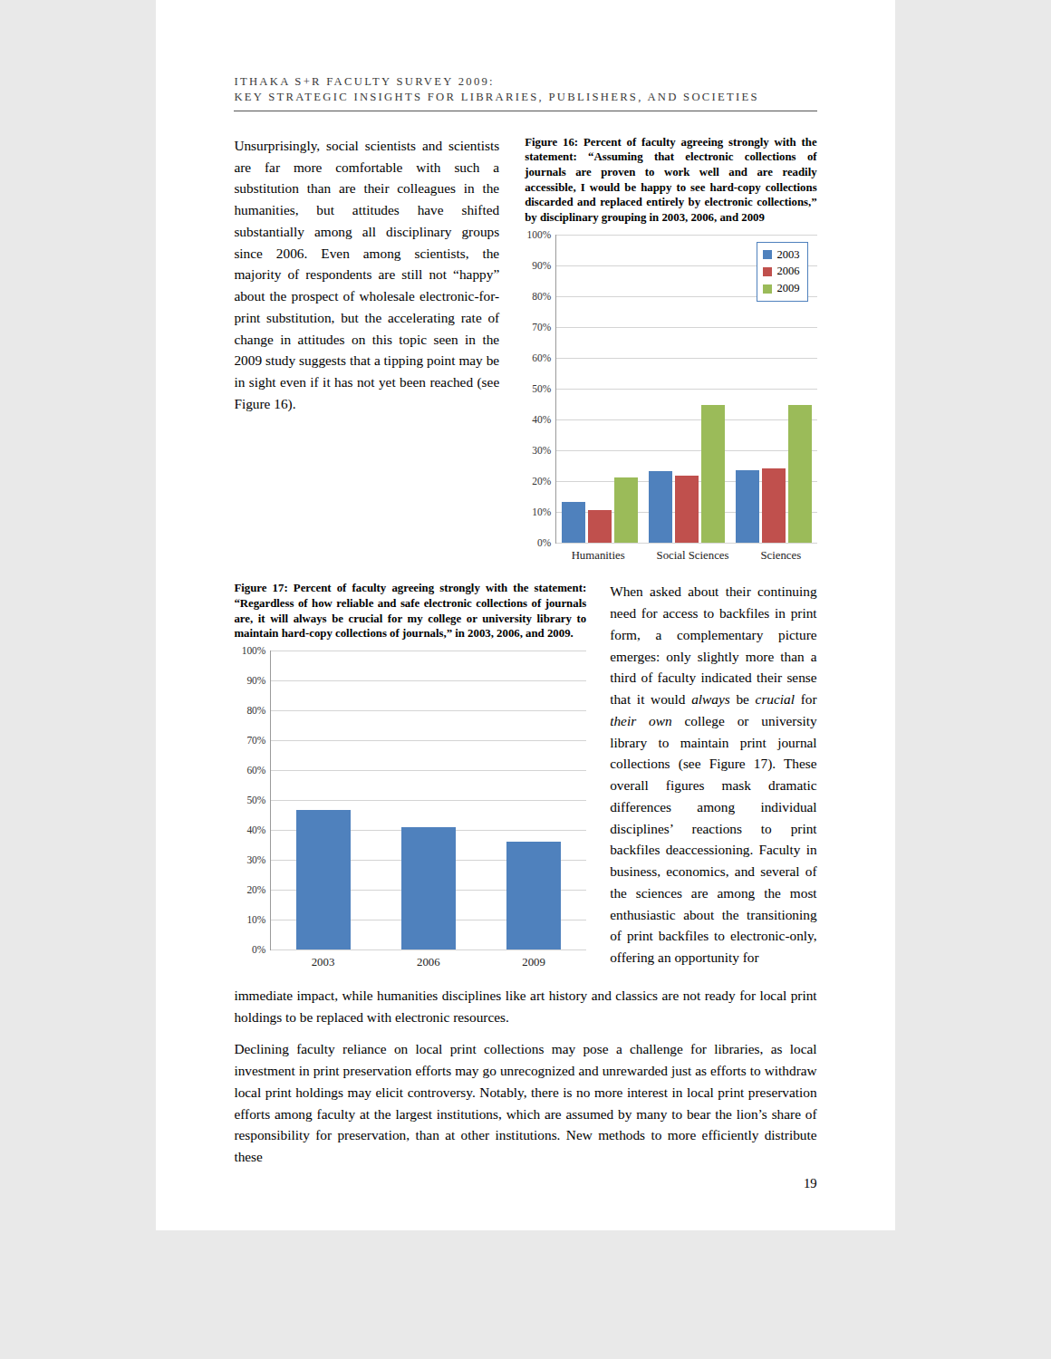Ithaka S+R Faculty Survey 2009: Key Strategic Insights for Libraries, Publishers, and Societies
Unsurprisingly, social scientists and scientists are far more comfortable with such a substitution than are their colleagues in the humanities, but attitudes have shifted substantially among all disciplinary groups since 2006. Even among scientists, the majority of respondents are still not “happy” about the prospect of wholesale electronic-for-print substitution, but the accelerating rate of change in attitudes on this topic seen in the 2009 study suggests that a tipping point may be in sight even if it has not yet been reached (see Figure 16).
Figure 16: Percent of faculty agreeing strongly with the statement: “Assuming that electronic collections of journals are proven to work well and are readily accessible, I would be happy to see hard-copy collections discarded and replaced entirely by electronic collections,” by disciplinary grouping in 2003, 2006, and 2009
100%
90%
80%
70%
60%
50%
40%
30%
20%
10%
0%
2003
2006
2009
Humanities Social Sciences Sciences
Figure 17: Percent of faculty agreeing strongly with the statement: “Regardless of how reliable and safe electronic collections of journals are, it will always be crucial for my college or university library to maintain hard-copy collections of journals,” in 2003, 2006, and 2009.
100%
90%
80%
70%
60%
50%
40%
30%
20%
10%
0%
2003 2006 2009
When asked about their continuing need for access to backfiles in print form, a complementary picture emerges: only slightly more than a third of faculty indicated their sense that it would always be crucial for their own college or university library to maintain print journal collections (see Figure 17). These overall figures mask dramatic differences among individual disciplines’ reactions to print backfiles deaccessioning. Faculty in business, economics, and several of the sciences are among the most enthusiastic about the transitioning of print backfiles to electronic-only, offering an opportunity for
immediate impact, while humanities disciplines like art history and classics are not ready for local print holdings to be replaced with electronic resources.
Declining faculty reliance on local print collections may pose a challenge for libraries, as local investment in print preservation efforts may go unrecognized and unrewarded just as efforts to withdraw local print holdings may elicit controversy. Notably, there is no more interest in local print preservation efforts among faculty at the largest institutions, which are assumed by many to bear the lion’s share of responsibility for preservation, than at other institutions. New methods to more efficiently distribute these
19